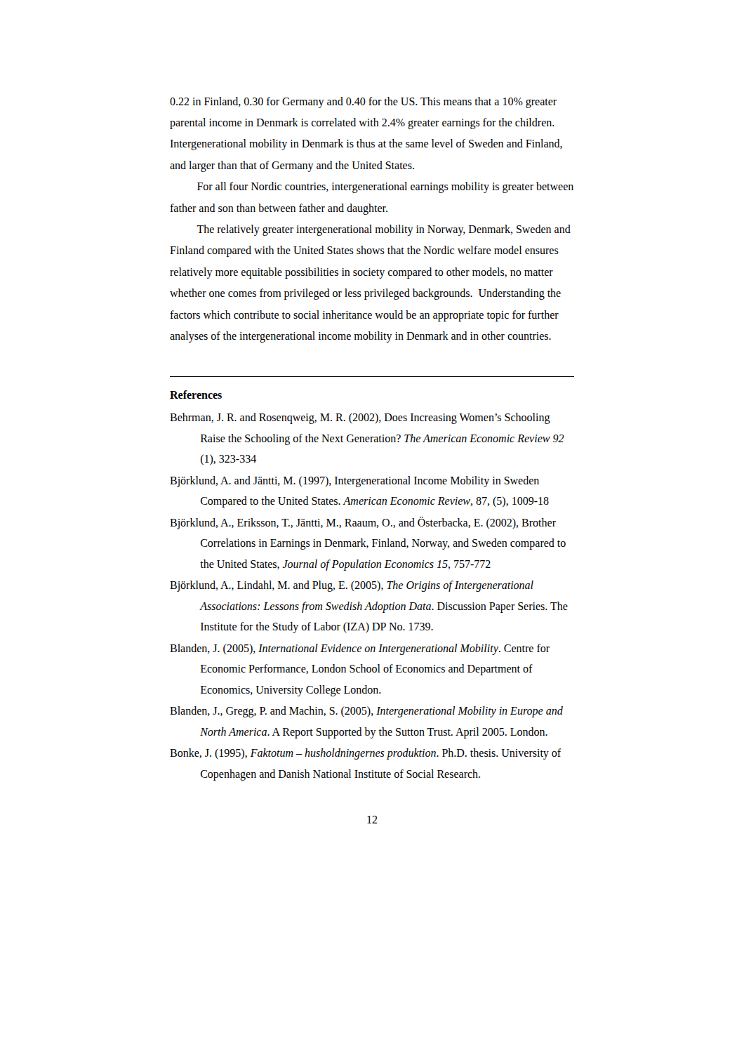0.22 in Finland, 0.30 for Germany and 0.40 for the US. This means that a 10% greater parental income in Denmark is correlated with 2.4% greater earnings for the children. Intergenerational mobility in Denmark is thus at the same level of Sweden and Finland, and larger than that of Germany and the United States.
For all four Nordic countries, intergenerational earnings mobility is greater between father and son than between father and daughter.
The relatively greater intergenerational mobility in Norway, Denmark, Sweden and Finland compared with the United States shows that the Nordic welfare model ensures relatively more equitable possibilities in society compared to other models, no matter whether one comes from privileged or less privileged backgrounds. Understanding the factors which contribute to social inheritance would be an appropriate topic for further analyses of the intergenerational income mobility in Denmark and in other countries.
References
Behrman, J. R. and Rosenqweig, M. R. (2002), Does Increasing Women’s Schooling Raise the Schooling of the Next Generation? The American Economic Review 92 (1), 323-334
Björklund, A. and Jäntti, M. (1997), Intergenerational Income Mobility in Sweden Compared to the United States. American Economic Review, 87, (5), 1009-18
Björklund, A., Eriksson, T., Jäntti, M., Raaum, O., and Österbacka, E. (2002), Brother Correlations in Earnings in Denmark, Finland, Norway, and Sweden compared to the United States, Journal of Population Economics 15, 757-772
Björklund, A., Lindahl, M. and Plug, E. (2005), The Origins of Intergenerational Associations: Lessons from Swedish Adoption Data. Discussion Paper Series. The Institute for the Study of Labor (IZA) DP No. 1739.
Blanden, J. (2005), International Evidence on Intergenerational Mobility. Centre for Economic Performance, London School of Economics and Department of Economics, University College London.
Blanden, J., Gregg, P. and Machin, S. (2005), Intergenerational Mobility in Europe and North America. A Report Supported by the Sutton Trust. April 2005. London.
Bonke, J. (1995), Faktotum – husholdningernes produktion. Ph.D. thesis. University of Copenhagen and Danish National Institute of Social Research.
12